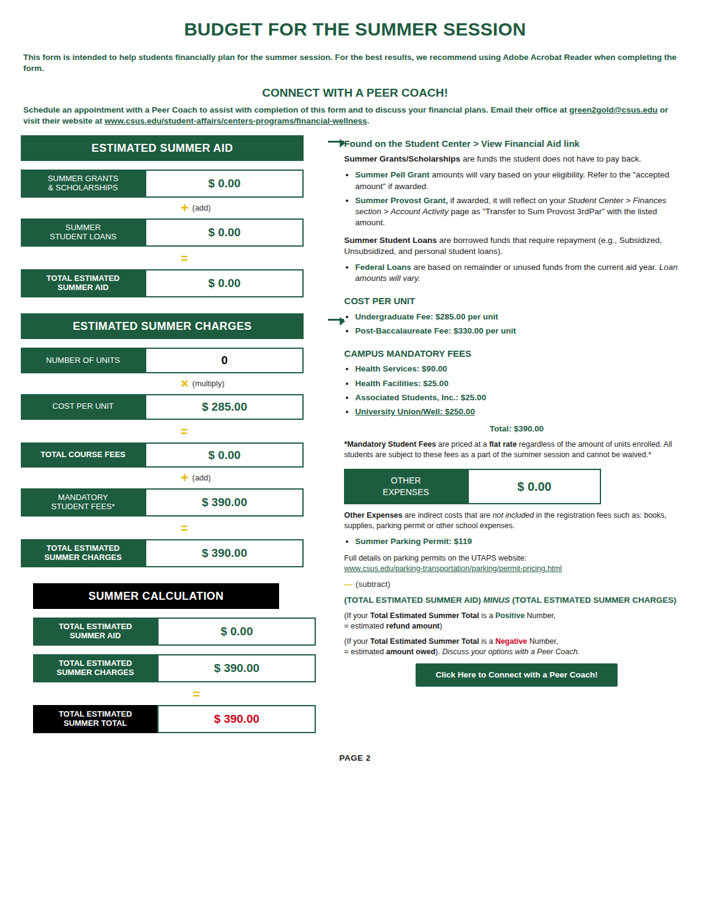BUDGET FOR THE SUMMER SESSION
This form is intended to help students financially plan for the summer session. For the best results, we recommend using Adobe Acrobat Reader when completing the form.
CONNECT WITH A PEER COACH!
Schedule an appointment with a Peer Coach to assist with completion of this form and to discuss your financial plans. Email their office at green2gold@csus.edu or visit their website at www.csus.edu/student-affairs/centers-programs/financial-wellness.
ESTIMATED SUMMER AID
SUMMER GRANTS
& SCHOLARSHIPS
$ 0.00
+(add)
SUMMER
STUDENT LOANS
$ 0.00
=
TOTAL ESTIMATED
SUMMER AID
$ 0.00
ESTIMATED SUMMER CHARGES
NUMBER OF UNITS
0
×(multiply)
COST PER UNIT
$ 285.00
=
TOTAL COURSE FEES
$ 0.00
+(add)
MANDATORY
STUDENT FEES*
$ 390.00
=
TOTAL ESTIMATED
SUMMER CHARGES
$ 390.00
SUMMER CALCULATION
TOTAL ESTIMATED
SUMMER AID
$ 0.00
TOTAL ESTIMATED
SUMMER CHARGES
$ 390.00
=
TOTAL ESTIMATED
SUMMER TOTAL
$ 390.00
Found on the Student Center > View Financial Aid link
Summer Grants/Scholarships are funds the student does not have to pay back.
Summer Pell Grant amounts will vary based on your eligibility. Refer to the "accepted amount" if awarded.
Summer Provost Grant, if awarded, it will reflect on your Student Center > Finances section > Account Activity page as "Transfer to Sum Provost 3rdPar" with the listed amount.
Summer Student Loans are borrowed funds that require repayment (e.g., Subsidized, Unsubsidized, and personal student loans).
Federal Loans are based on remainder or unused funds from the current aid year. Loan amounts will vary.
COST PER UNIT
Undergraduate Fee: $285.00 per unit
Post-Baccalaureate Fee: $330.00 per unit
CAMPUS MANDATORY FEES
Health Services: $90.00
Health Facilities: $25.00
Associated Students, Inc.: $25.00
University Union/Well: $250.00
Total: $390.00
*Mandatory Student Fees are priced at a flat rate regardless of the amount of units enrolled. All students are subject to these fees as a part of the summer session and cannot be waived.*
OTHER
EXPENSES
$ 0.00
Other Expenses are indirect costs that are not included in the registration fees such as: books, supplies, parking permit or other school expenses.
Summer Parking Permit: $119
Full details on parking permits on the UTAPS website:
www.csus.edu/parking-transportation/parking/permit-pricing.html
—(subtract)
(TOTAL ESTIMATED SUMMER AID) MINUS (TOTAL ESTIMATED SUMMER CHARGES)
(If your Total Estimated Summer Total is a Positive Number,
= estimated refund amount)
(If your Total Estimated Summer Total is a Negative Number,
= estimated amount owed). Discuss your options with a Peer Coach.
Click Here to Connect with a Peer Coach!
PAGE 2